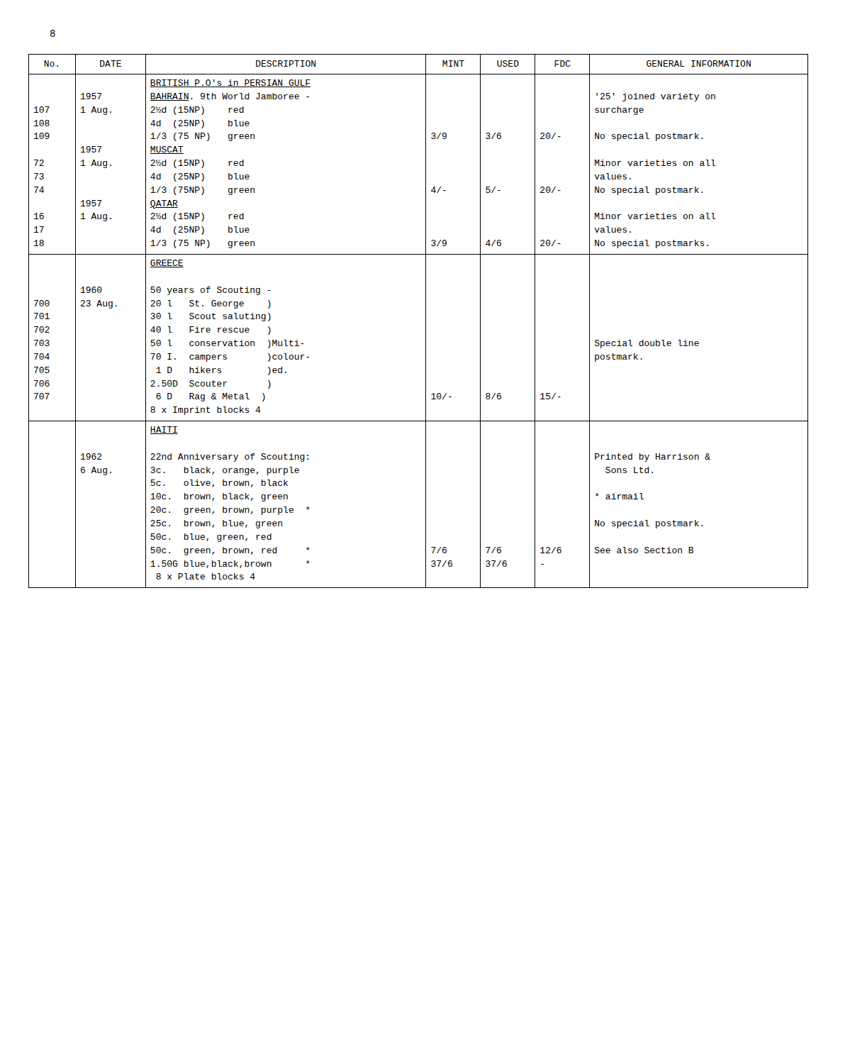8
| No. | DATE | DESCRIPTION | MINT | USED | FDC | GENERAL INFORMATION |
| --- | --- | --- | --- | --- | --- | --- |
| 107 108 109 72 73 74 16 17 18 | 1957 1 Aug. 1957 1 Aug. 1957 1 Aug. | BRITISH P.O's in PERSIAN GULF BAHRAIN . 9th World Jamboree - 2½d (15NP) red 4d (25NP) blue 1/3 (75 NP) green MUSCAT 2½d (15NP) red 4d (25NP) blue 1/3 (75NP) green QATAR 2½d (15NP) red 4d (25NP) blue 1/3 (75 NP) green | 3/9 4/- 3/9 | 3/6 5/- 4/6 | 20/- 20/- 20/- | '25' joined variety on surcharge No special postmark. Minor varieties on all values. No special postmark. Minor varieties on all values. No special postmarks. |
| 700 701 702 703 704 705 706 707 | 1960 23 Aug. | GREECE 50 years of Scouting - 20 l St. George ) 30 l Scout saluting) 40 l Fire rescue ) 50 l conservation )Multi- 70 I. campers )colour- 1 D hikers )ed. 2.50D Scouter ) 6 D Rag & Metal ) 8 x Imprint blocks 4 | 10/- | 8/6 | 15/- | Special double line postmark. |
| | 1962 6 Aug. | HAITI 22nd Anniversary of Scouting: 3c. black, orange, purple 5c. olive, brown, black 10c. brown, black, green 20c. green, brown, purple * 25c. brown, blue, green 50c. blue, green, red 50c. green, brown, red * 1.50G blue,black,brown * 8 x Plate blocks 4 | 7/6 37/6 | 7/6 37/6 | 12/6 - | Printed by Harrison & Sons Ltd. * airmail No special postmark. See also Section B |